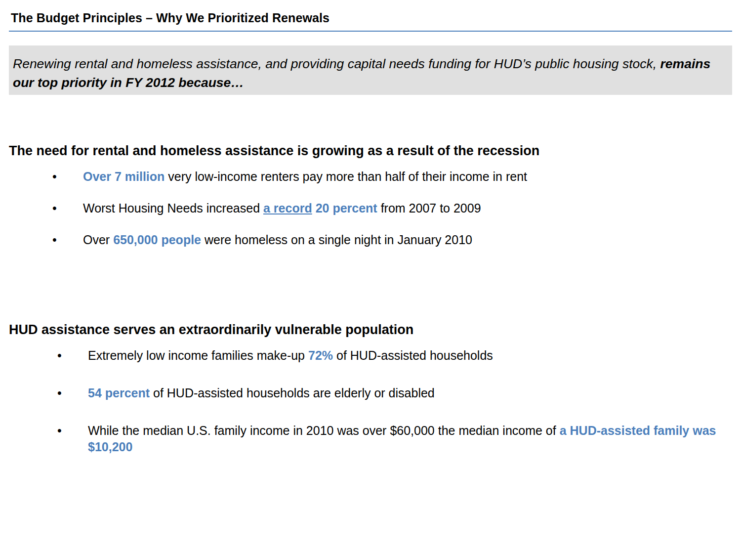The Budget Principles – Why We Prioritized Renewals
Renewing rental and homeless assistance, and providing capital needs funding for HUD’s public housing stock, remains our top priority in FY 2012 because…
The need for rental and homeless assistance is growing as a result of the recession
Over 7 million very low-income renters pay more than half of their income in rent
Worst Housing Needs increased a record 20 percent from 2007 to 2009
Over 650,000 people were homeless on a single night in January 2010
HUD assistance serves an extraordinarily vulnerable population
Extremely low income families make-up 72% of HUD-assisted households
54 percent of HUD-assisted households are elderly or disabled
While the median U.S. family income in 2010 was over $60,000 the median income of a HUD-assisted family was $10,200